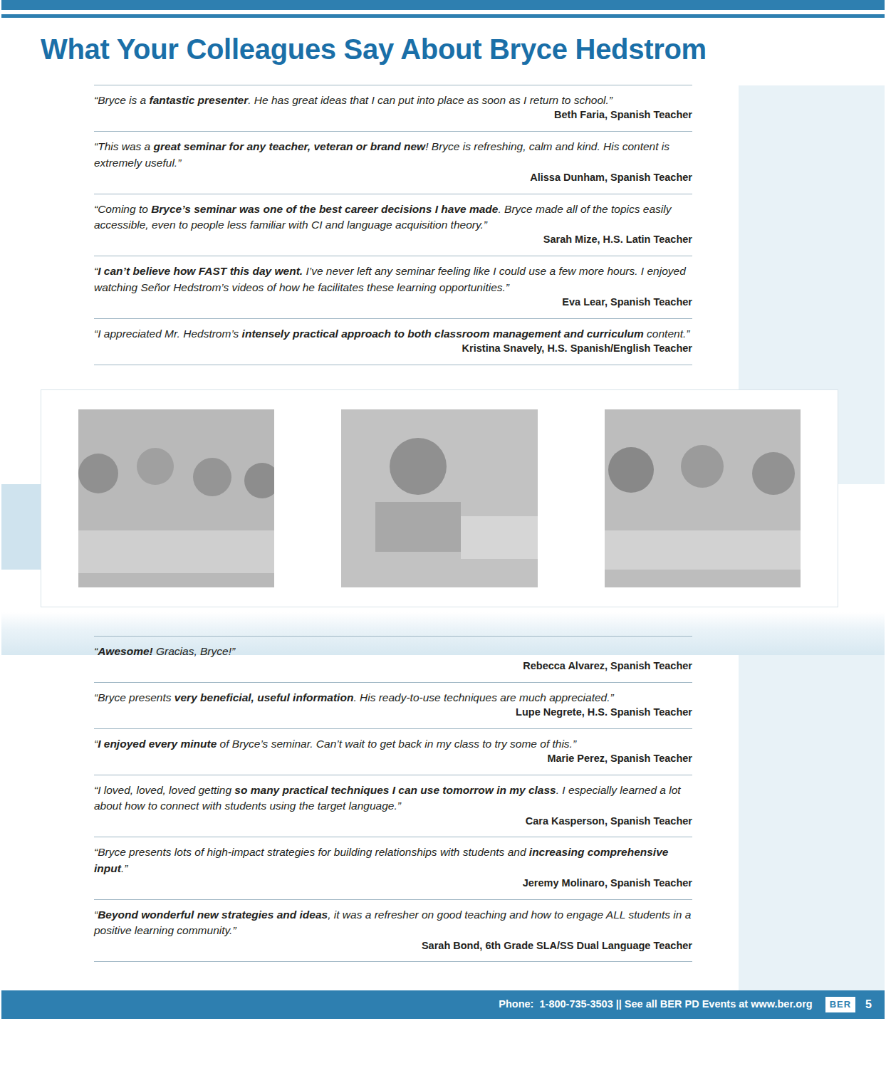What Your Colleagues Say About Bryce Hedstrom
“Bryce is a fantastic presenter. He has great ideas that I can put into place as soon as I return to school.”
Beth Faria, Spanish Teacher
“This was a great seminar for any teacher, veteran or brand new! Bryce is refreshing, calm and kind. His content is extremely useful.”
Alissa Dunham, Spanish Teacher
“Coming to Bryce’s seminar was one of the best career decisions I have made. Bryce made all of the topics easily accessible, even to people less familiar with CI and language acquisition theory.”
Sarah Mize, H.S. Latin Teacher
“I can’t believe how FAST this day went. I’ve never left any seminar feeling like I could use a few more hours. I enjoyed watching Señor Hedstrom’s videos of how he facilitates these learning opportunities.”
Eva Lear, Spanish Teacher
“I appreciated Mr. Hedstrom’s intensely practical approach to both classroom management and curriculum content.”
Kristina Snavely, H.S. Spanish/English Teacher
“Awesome! Gracias, Bryce!”
Rebecca Alvarez, Spanish Teacher
“Bryce presents very beneficial, useful information. His ready-to-use techniques are much appreciated.”
Lupe Negrete, H.S. Spanish Teacher
“I enjoyed every minute of Bryce’s seminar. Can’t wait to get back in my class to try some of this.”
Marie Perez, Spanish Teacher
“I loved, loved, loved getting so many practical techniques I can use tomorrow in my class. I especially learned a lot about how to connect with students using the target language.”
Cara Kasperson, Spanish Teacher
“Bryce presents lots of high-impact strategies for building relationships with students and increasing comprehensive input.”
Jeremy Molinaro, Spanish Teacher
“Beyond wonderful new strategies and ideas, it was a refresher on good teaching and how to engage ALL students in a positive learning community.”
Sarah Bond, 6th Grade SLA/SS Dual Language Teacher
Phone: 1-800-735-3503 || See all BER PD Events at www.ber.org BER 5